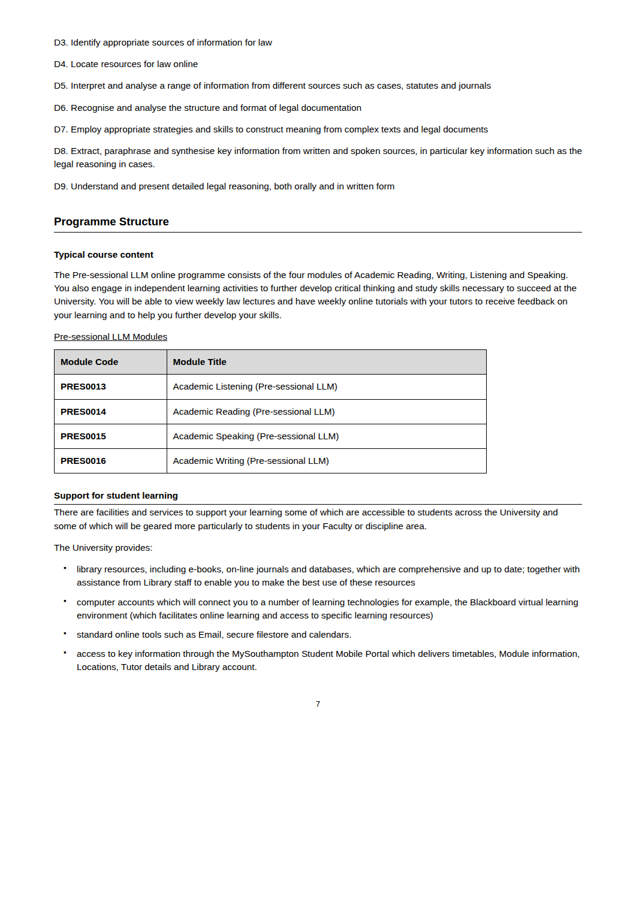D3. Identify appropriate sources of information for law
D4. Locate resources for law online
D5. Interpret and analyse a range of information from different sources such as cases, statutes and journals
D6. Recognise and analyse the structure and format of legal documentation
D7. Employ appropriate strategies and skills to construct meaning from complex texts and legal documents
D8. Extract, paraphrase and synthesise key information from written and spoken sources, in particular key information such as the legal reasoning in cases.
D9. Understand and present detailed legal reasoning, both orally and in written form
Programme Structure
Typical course content
The Pre-sessional LLM online programme consists of the four modules of Academic Reading, Writing, Listening and Speaking. You also engage in independent learning activities to further develop critical thinking and study skills necessary to succeed at the University. You will be able to view weekly law lectures and have weekly online tutorials with your tutors to receive feedback on your learning and to help you further develop your skills.
Pre-sessional LLM Modules
| Module Code | Module Title |
| --- | --- |
| PRES0013 | Academic Listening (Pre-sessional LLM) |
| PRES0014 | Academic Reading (Pre-sessional LLM) |
| PRES0015 | Academic Speaking (Pre-sessional LLM) |
| PRES0016 | Academic Writing (Pre-sessional LLM) |
Support for student learning
There are facilities and services to support your learning some of which are accessible to students across the University and some of which will be geared more particularly to students in your Faculty or discipline area.
The University provides:
library resources, including e-books, on-line journals and databases, which are comprehensive and up to date; together with assistance from Library staff to enable you to make the best use of these resources
computer accounts which will connect you to a number of learning technologies for example, the Blackboard virtual learning environment (which facilitates online learning and access to specific learning resources)
standard online tools such as Email, secure filestore and calendars.
access to key information through the MySouthampton Student Mobile Portal which delivers timetables, Module information, Locations, Tutor details and Library account.
7